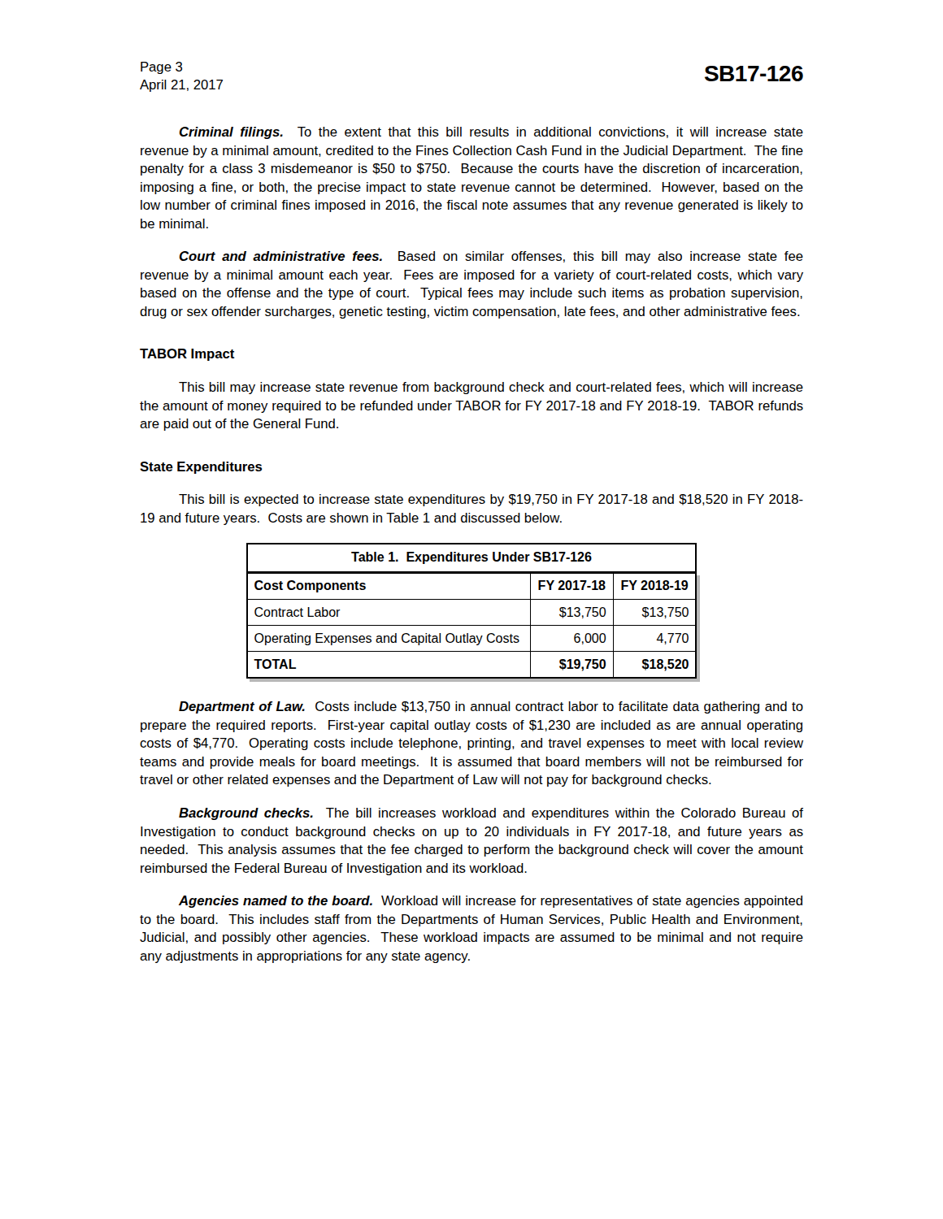Page 3
April 21, 2017
SB17-126
Criminal filings. To the extent that this bill results in additional convictions, it will increase state revenue by a minimal amount, credited to the Fines Collection Cash Fund in the Judicial Department. The fine penalty for a class 3 misdemeanor is $50 to $750. Because the courts have the discretion of incarceration, imposing a fine, or both, the precise impact to state revenue cannot be determined. However, based on the low number of criminal fines imposed in 2016, the fiscal note assumes that any revenue generated is likely to be minimal.
Court and administrative fees. Based on similar offenses, this bill may also increase state fee revenue by a minimal amount each year. Fees are imposed for a variety of court-related costs, which vary based on the offense and the type of court. Typical fees may include such items as probation supervision, drug or sex offender surcharges, genetic testing, victim compensation, late fees, and other administrative fees.
TABOR Impact
This bill may increase state revenue from background check and court-related fees, which will increase the amount of money required to be refunded under TABOR for FY 2017-18 and FY 2018-19. TABOR refunds are paid out of the General Fund.
State Expenditures
This bill is expected to increase state expenditures by $19,750 in FY 2017-18 and $18,520 in FY 2018-19 and future years. Costs are shown in Table 1 and discussed below.
Table 1. Expenditures Under SB17-126
| Cost Components | FY 2017-18 | FY 2018-19 |
| --- | --- | --- |
| Contract Labor | $13,750 | $13,750 |
| Operating Expenses and Capital Outlay Costs | 6,000 | 4,770 |
| TOTAL | $19,750 | $18,520 |
Department of Law. Costs include $13,750 in annual contract labor to facilitate data gathering and to prepare the required reports. First-year capital outlay costs of $1,230 are included as are annual operating costs of $4,770. Operating costs include telephone, printing, and travel expenses to meet with local review teams and provide meals for board meetings. It is assumed that board members will not be reimbursed for travel or other related expenses and the Department of Law will not pay for background checks.
Background checks. The bill increases workload and expenditures within the Colorado Bureau of Investigation to conduct background checks on up to 20 individuals in FY 2017-18, and future years as needed. This analysis assumes that the fee charged to perform the background check will cover the amount reimbursed the Federal Bureau of Investigation and its workload.
Agencies named to the board. Workload will increase for representatives of state agencies appointed to the board. This includes staff from the Departments of Human Services, Public Health and Environment, Judicial, and possibly other agencies. These workload impacts are assumed to be minimal and not require any adjustments in appropriations for any state agency.